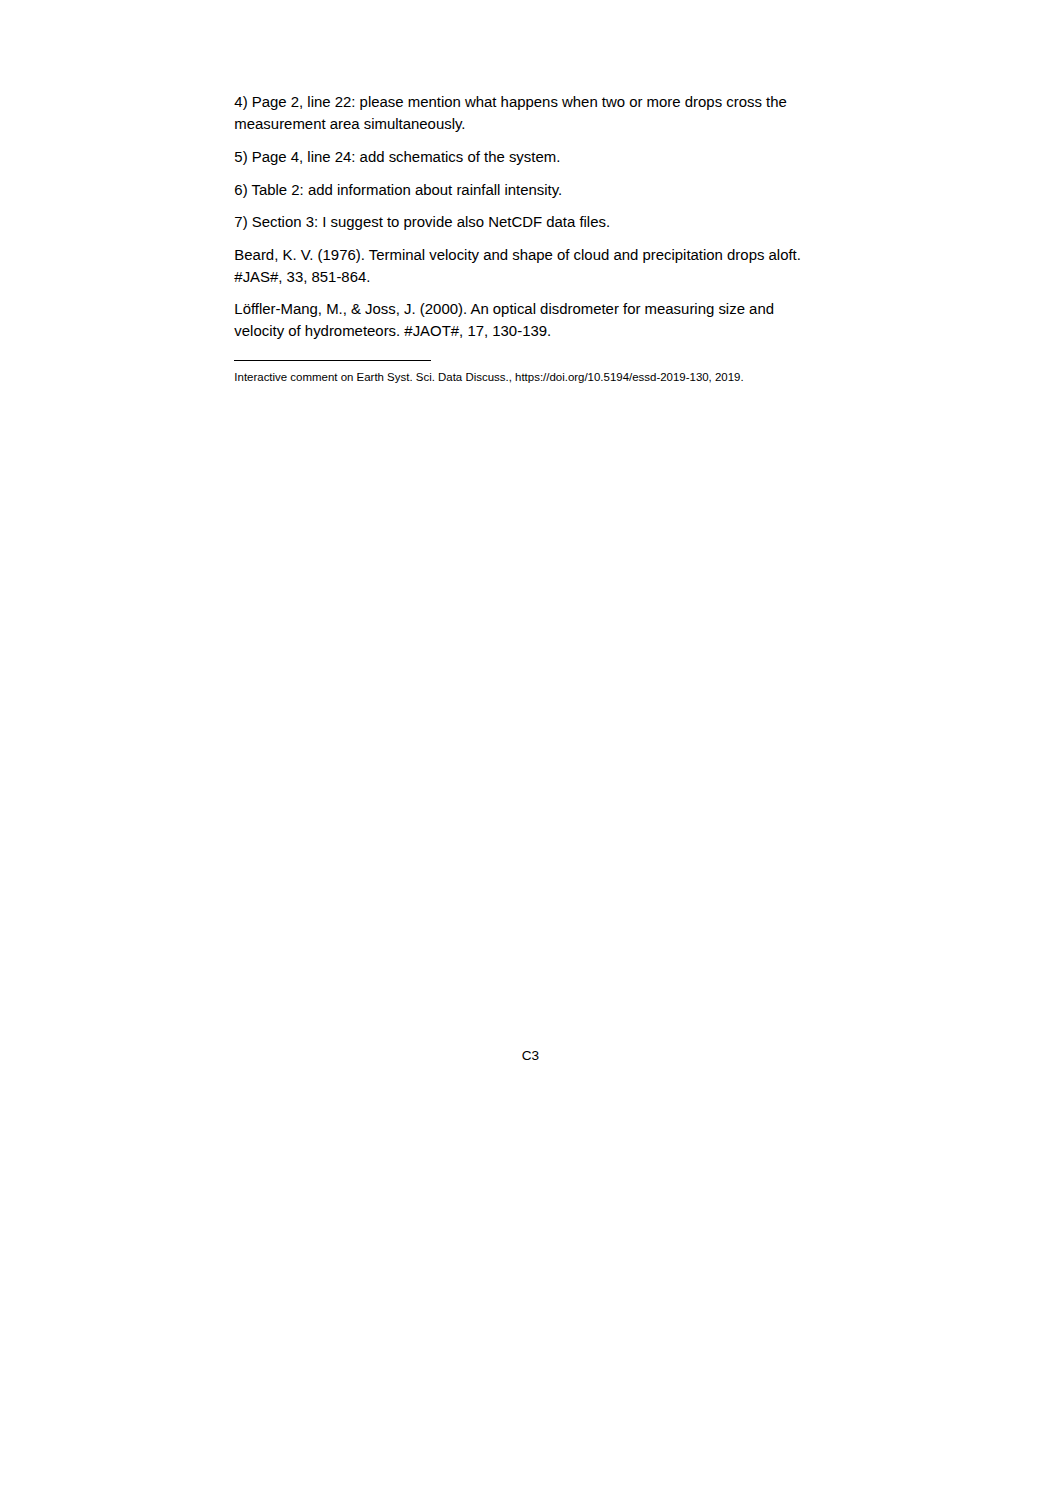4) Page 2, line 22: please mention what happens when two or more drops cross the measurement area simultaneously.
5) Page 4, line 24: add schematics of the system.
6) Table 2: add information about rainfall intensity.
7) Section 3: I suggest to provide also NetCDF data files.
Beard, K. V. (1976). Terminal velocity and shape of cloud and precipitation drops aloft. #JAS#, 33, 851-864.
Löffler-Mang, M., & Joss, J. (2000). An optical disdrometer for measuring size and velocity of hydrometeors. #JAOT#, 17, 130-139.
Interactive comment on Earth Syst. Sci. Data Discuss., https://doi.org/10.5194/essd-2019-130, 2019.
C3